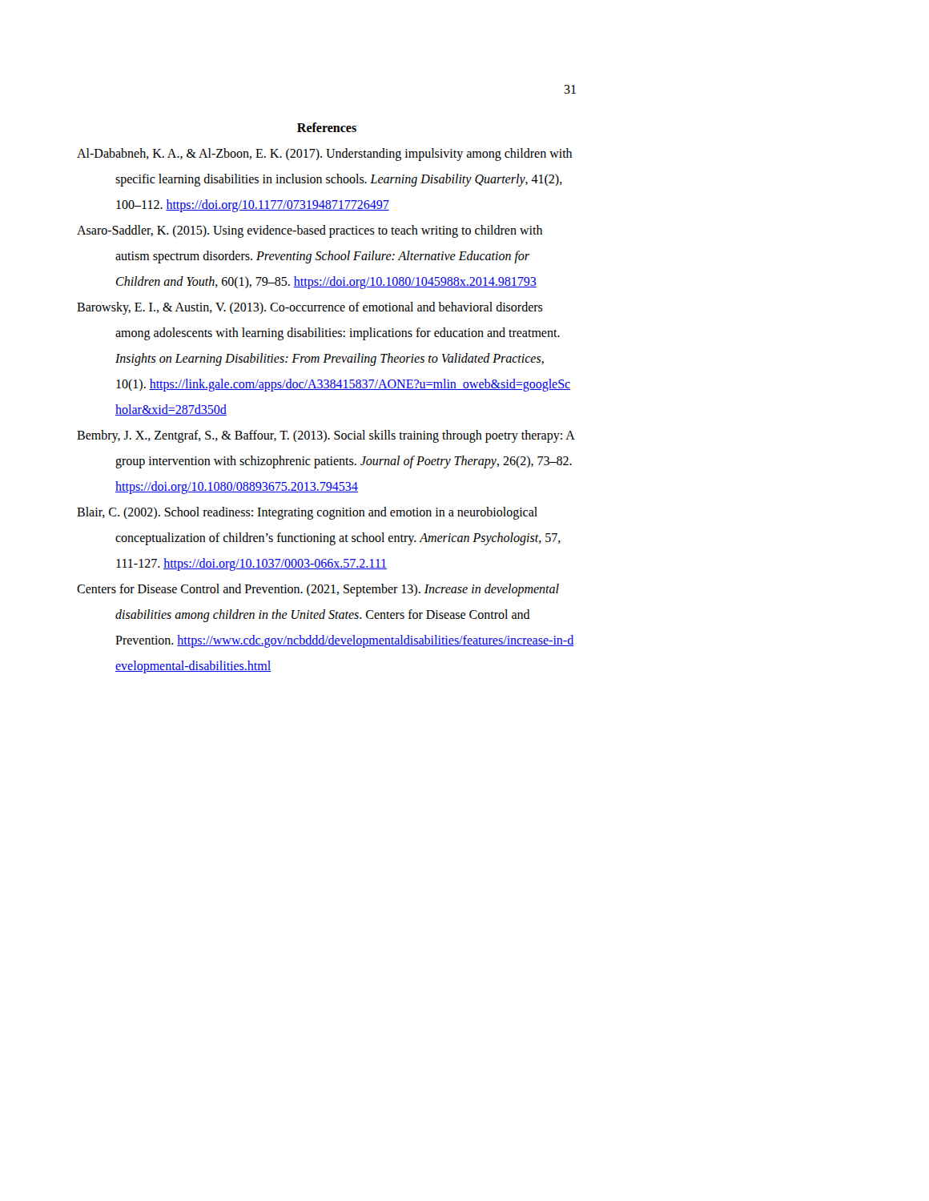31
References
Al-Dababneh, K. A., & Al-Zboon, E. K. (2017). Understanding impulsivity among children with specific learning disabilities in inclusion schools. Learning Disability Quarterly, 41(2), 100–112. https://doi.org/10.1177/0731948717726497
Asaro-Saddler, K. (2015). Using evidence-based practices to teach writing to children with autism spectrum disorders. Preventing School Failure: Alternative Education for Children and Youth, 60(1), 79–85. https://doi.org/10.1080/1045988x.2014.981793
Barowsky, E. I., & Austin, V. (2013). Co-occurrence of emotional and behavioral disorders among adolescents with learning disabilities: implications for education and treatment. Insights on Learning Disabilities: From Prevailing Theories to Validated Practices, 10(1). https://link.gale.com/apps/doc/A338415837/AONE?u=mlin_oweb&sid=googleScholar&xid=287d350d
Bembry, J. X., Zentgraf, S., & Baffour, T. (2013). Social skills training through poetry therapy: A group intervention with schizophrenic patients. Journal of Poetry Therapy, 26(2), 73–82. https://doi.org/10.1080/08893675.2013.794534
Blair, C. (2002). School readiness: Integrating cognition and emotion in a neurobiological conceptualization of children’s functioning at school entry. American Psychologist, 57, 111-127. https://doi.org/10.1037/0003-066x.57.2.111
Centers for Disease Control and Prevention. (2021, September 13). Increase in developmental disabilities among children in the United States. Centers for Disease Control and Prevention. https://www.cdc.gov/ncbddd/developmentaldisabilities/features/increase-in-developmental-disabilities.html